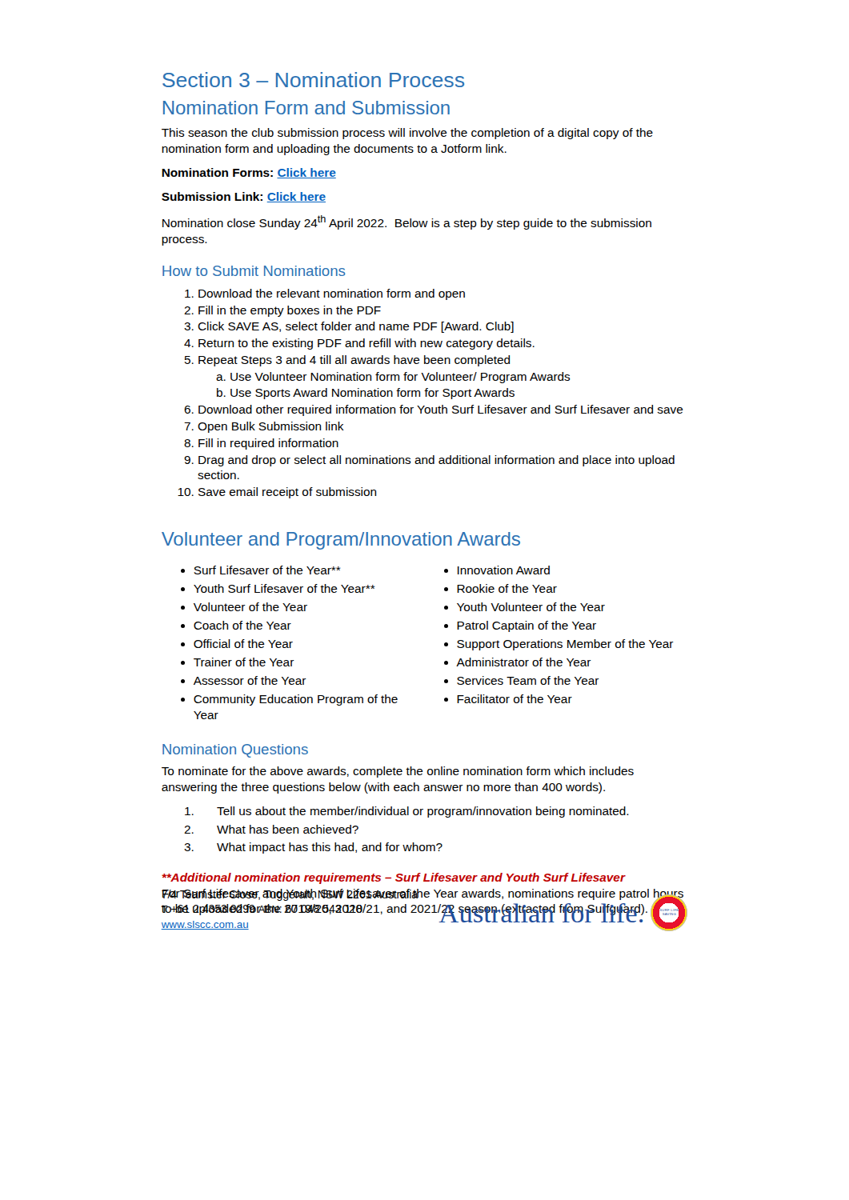Section 3 – Nomination Process
Nomination Form and Submission
This season the club submission process will involve the completion of a digital copy of the nomination form and uploading the documents to a Jotform link.
Nomination Forms: Click here
Submission Link: Click here
Nomination close Sunday 24th April 2022. Below is a step by step guide to the submission process.
How to Submit Nominations
Download the relevant nomination form and open
Fill in the empty boxes in the PDF
Click SAVE AS, select folder and name PDF [Award. Club]
Return to the existing PDF and refill with new category details.
Repeat Steps 3 and 4 till all awards have been completed
Use Volunteer Nomination form for Volunteer/ Program Awards
Use Sports Award Nomination form for Sport Awards
Download other required information for Youth Surf Lifesaver and Surf Lifesaver and save
Open Bulk Submission link
Fill in required information
Drag and drop or select all nominations and additional information and place into upload section.
Save email receipt of submission
Volunteer and Program/Innovation Awards
Surf Lifesaver of the Year**
Youth Surf Lifesaver of the Year**
Volunteer of the Year
Coach of the Year
Official of the Year
Trainer of the Year
Assessor of the Year
Community Education Program of the Year
Innovation Award
Rookie of the Year
Youth Volunteer of the Year
Patrol Captain of the Year
Support Operations Member of the Year
Administrator of the Year
Services Team of the Year
Facilitator of the Year
Nomination Questions
To nominate for the above awards, complete the online nomination form which includes answering the three questions below (with each answer no more than 400 words).
Tell us about the member/individual or program/innovation being nominated.
What has been achieved?
What impact has this had, and for whom?
**Additional nomination requirements – Surf Lifesaver and Youth Surf Lifesaver
For Surf Lifesaver and Youth Surf Lifesaver of the Year awards, nominations require patrol hours to be uploaded for the 2019/20, 2020/21, and 2021/22 season (extracted from Surfguard).
7/4 Teamster Close, Tuggerah, NSW 2261 Australia
T +61 2 4353 0299 ABN: 67 048 543 118
www.slscc.com.au
Australian for life.